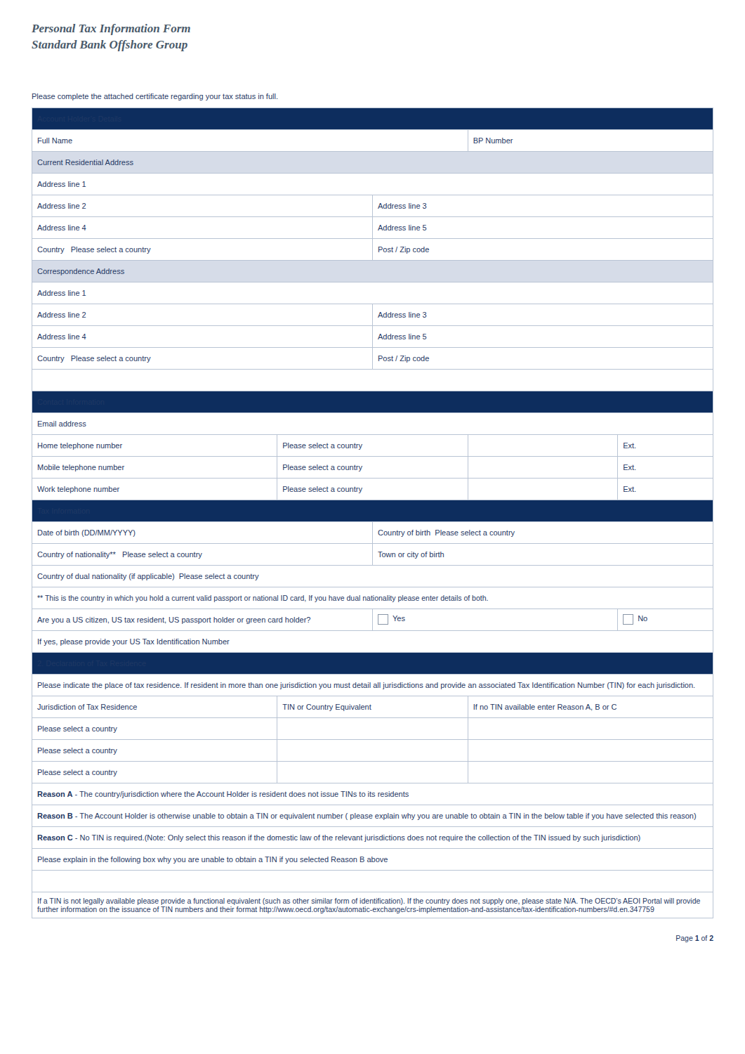Personal Tax Information Form
Standard Bank Offshore Group
Please complete the attached certificate regarding your tax status in full.
| Account Holder’s Details |
| Full Name | BP Number |
| Current Residential Address |
| Address line 1 |
| Address line 2 | Address line 3 |
| Address line 4 | Address line 5 |
| Country Please select a country | Post / Zip code |
| Correspondence Address |
| Address line 1 |
| Address line 2 | Address line 3 |
| Address line 4 | Address line 5 |
| Country Please select a country | Post / Zip code |
| Contact Information |
| Email address |
| Home telephone number | Please select a country | | Ext. |
| Mobile telephone number | Please select a country | | Ext. |
| Work telephone number | Please select a country | | Ext. |
| Tax Information |
| Date of birth (DD/MM/YYYY) | Country of birth Please select a country |
| Country of nationality** Please select a country | Town or city of birth |
| Country of dual nationality (if applicable) Please select a country |
| ** This is the country in which you hold a current valid passport or national ID card, If you have dual nationality please enter details of both. |
| Are you a US citizen, US tax resident, US passport holder or green card holder? | Yes | No |
| If yes, please provide your US Tax Identification Number |
| 2. Declaration of Tax Residence |
| Please indicate the place of tax residence. If resident in more than one jurisdiction you must detail all jurisdictions and provide an associated Tax Identification Number (TIN) for each jurisdiction. |
| Jurisdiction of Tax Residence | TIN or Country Equivalent | If no TIN available enter Reason A, B or C |
| Please select a country | | |
| Please select a country | | |
| Please select a country | | |
| Reason A - The country/jurisdiction where the Account Holder is resident does not issue TINs to its residents |
| Reason B - The Account Holder is otherwise unable to obtain a TIN or equivalent number ( please explain why you are unable to obtain a TIN in the below table if you have selected this reason) |
| Reason C - No TIN is required.(Note: Only select this reason if the domestic law of the relevant jurisdictions does not require the collection of the TIN issued by such jurisdiction) |
| Please explain in the following box why you are unable to obtain a TIN if you selected Reason B above |
| If a TIN is not legally available please provide a functional equivalent (such as other similar form of identification). If the country does not supply one, please state N/A. The OECD’s AEOI Portal will provide further information on the issuance of TIN numbers and their format http://www.oecd.org/tax/automatic-exchange/crs-implementation-and-assistance/tax-identification-numbers/#d.en.347759 |
Page 1 of 2